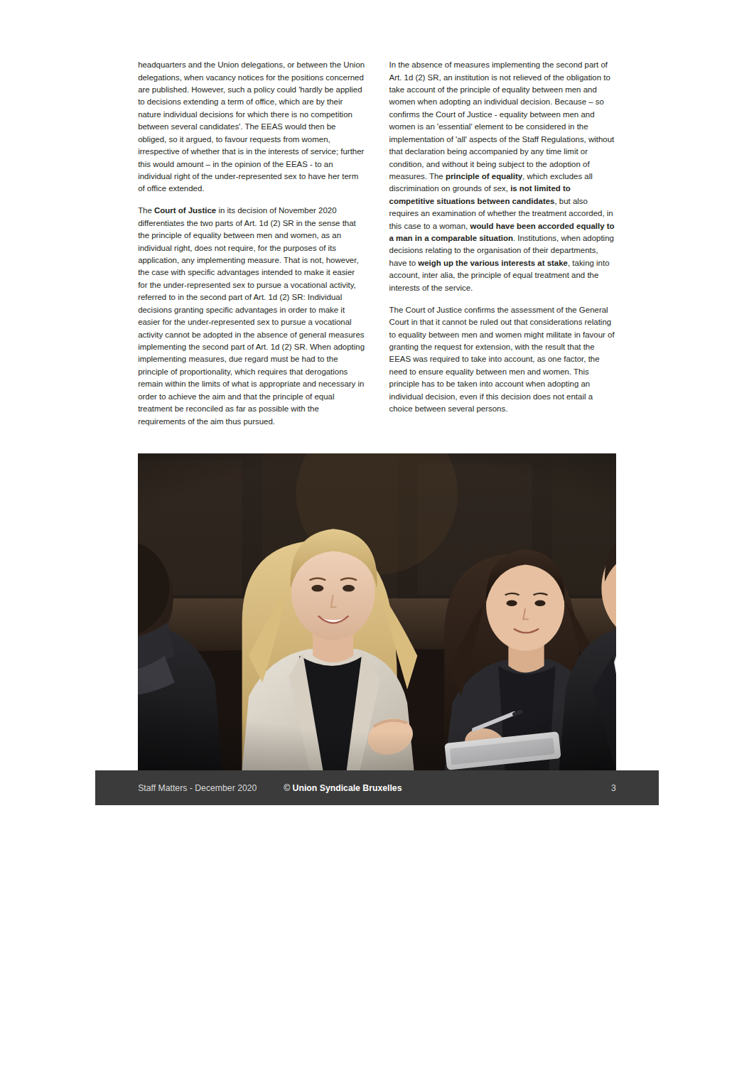headquarters and the Union delegations, or between the Union delegations, when vacancy notices for the positions concerned are published. However, such a policy could 'hardly be applied to decisions extending a term of office, which are by their nature individual decisions for which there is no competition between several candidates'. The EEAS would then be obliged, so it argued, to favour requests from women, irrespective of whether that is in the interests of service; further this would amount – in the opinion of the EEAS - to an individual right of the under-represented sex to have her term of office extended.
The Court of Justice in its decision of November 2020 differentiates the two parts of Art. 1d (2) SR in the sense that the principle of equality between men and women, as an individual right, does not require, for the purposes of its application, any implementing measure. That is not, however, the case with specific advantages intended to make it easier for the under-represented sex to pursue a vocational activity, referred to in the second part of Art. 1d (2) SR: Individual decisions granting specific advantages in order to make it easier for the under-represented sex to pursue a vocational activity cannot be adopted in the absence of general measures implementing the second part of Art. 1d (2) SR. When adopting implementing measures, due regard must be had to the principle of proportionality, which requires that derogations remain within the limits of what is appropriate and necessary in order to achieve the aim and that the principle of equal treatment be reconciled as far as possible with the requirements of the aim thus pursued.
In the absence of measures implementing the second part of Art. 1d (2) SR, an institution is not relieved of the obligation to take account of the principle of equality between men and women when adopting an individual decision. Because – so confirms the Court of Justice - equality between men and women is an 'essential' element to be considered in the implementation of 'all' aspects of the Staff Regulations, without that declaration being accompanied by any time limit or condition, and without it being subject to the adoption of measures. The principle of equality, which excludes all discrimination on grounds of sex, is not limited to competitive situations between candidates, but also requires an examination of whether the treatment accorded, in this case to a woman, would have been accorded equally to a man in a comparable situation. Institutions, when adopting decisions relating to the organisation of their departments, have to weigh up the various interests at stake, taking into account, inter alia, the principle of equal treatment and the interests of the service.
The Court of Justice confirms the assessment of the General Court in that it cannot be ruled out that considerations relating to equality between men and women might militate in favour of granting the request for extension, with the result that the EEAS was required to take into account, as one factor, the need to ensure equality between men and women. This principle has to be taken into account when adopting an individual decision, even if this decision does not entail a choice between several persons.
Staff Matters - December 2020 © Union Syndicale Bruxelles 3